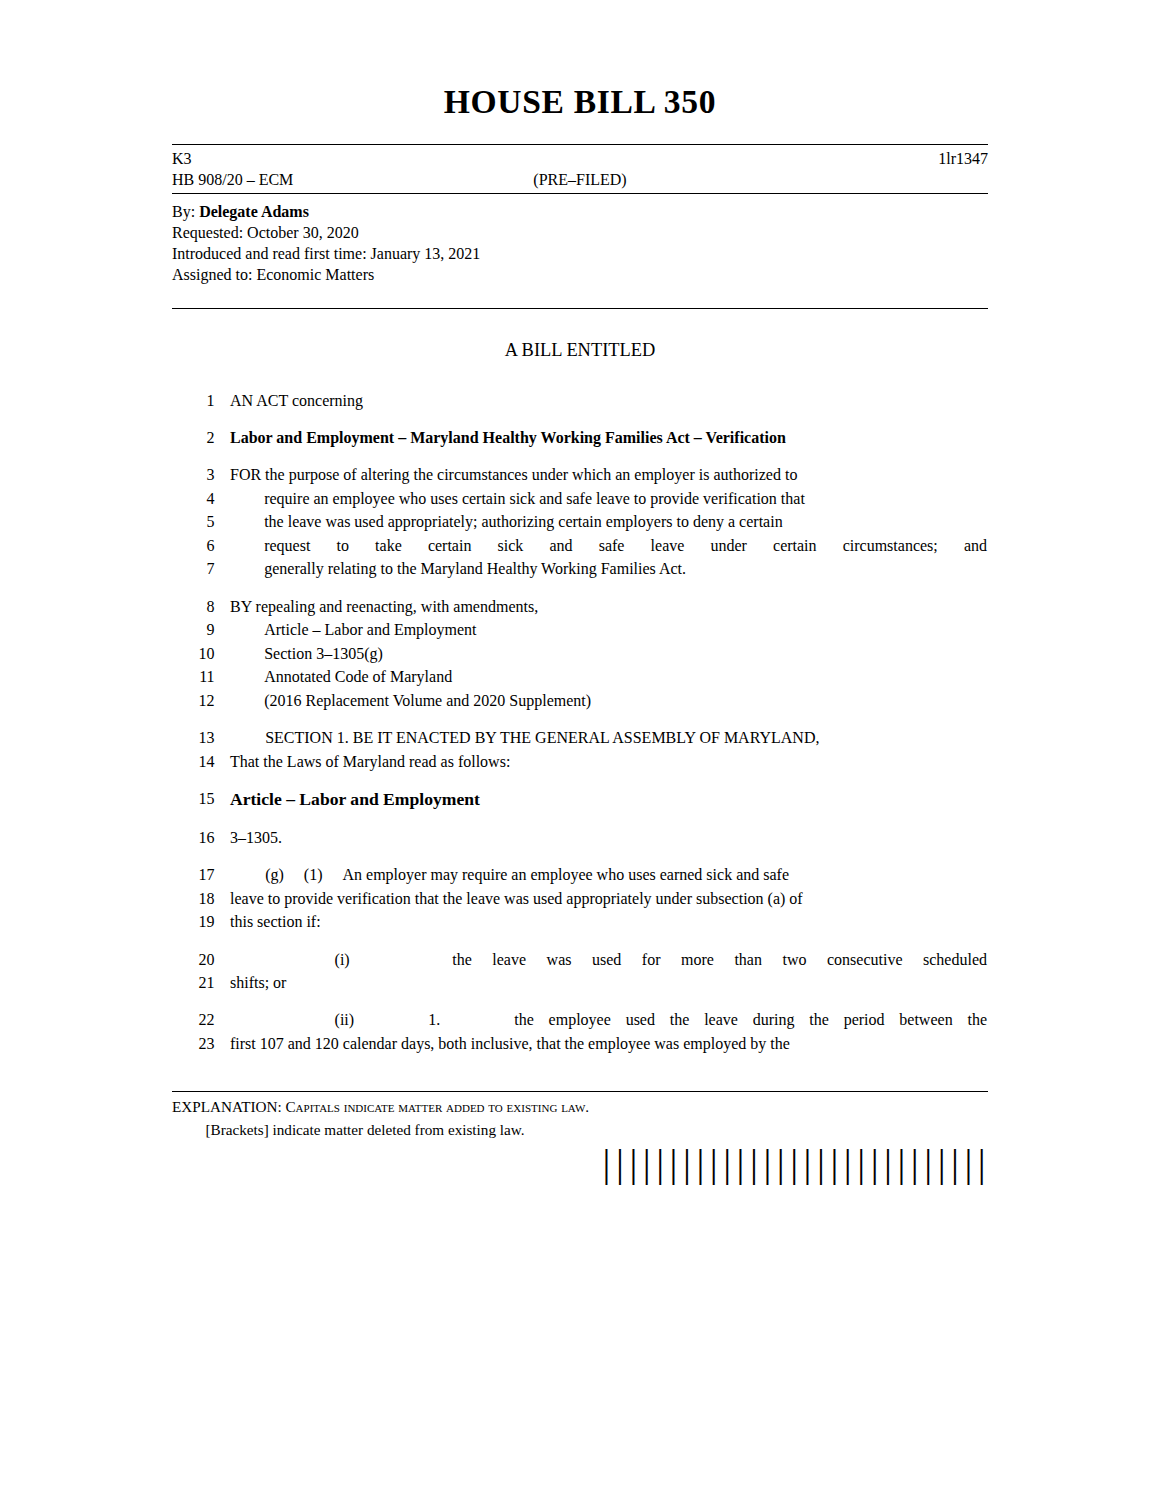HOUSE BILL 350
| K3 | | 1lr1347 |
| HB 908/20 – ECM | (PRE–FILED) | |
By: Delegate Adams
Requested: October 30, 2020
Introduced and read first time: January 13, 2021
Assigned to: Economic Matters
A BILL ENTITLED
| 1 | AN ACT concerning |
| 2 | Labor and Employment – Maryland Healthy Working Families Act – Verification |
| 3 | FOR the purpose of altering the circumstances under which an employer is authorized to |
| 4 | require an employee who uses certain sick and safe leave to provide verification that |
| 5 | the leave was used appropriately; authorizing certain employers to deny a certain |
| 6 | request to take certain sick and safe leave under certain circumstances; and |
| 7 | generally relating to the Maryland Healthy Working Families Act. |
| 8 | BY repealing and reenacting, with amendments, |
| 9 | Article – Labor and Employment |
| 10 | Section 3–1305(g) |
| 11 | Annotated Code of Maryland |
| 12 | (2016 Replacement Volume and 2020 Supplement) |
| 13 | SECTION 1. BE IT ENACTED BY THE GENERAL ASSEMBLY OF MARYLAND, |
| 14 | That the Laws of Maryland read as follows: |
| 15 | Article – Labor and Employment |
| 16 | 3–1305. |
| 17 | (g) (1) An employer may require an employee who uses earned sick and safe |
| 18 | leave to provide verification that the leave was used appropriately under subsection (a) of |
| 19 | this section if: |
| 20 | (i) the leave was used for more than two consecutive scheduled |
| 21 | shifts; or |
| 22 | (ii) 1. the employee used the leave during the period between the |
| 23 | first 107 and 120 calendar days, both inclusive, that the employee was employed by the |
EXPLANATION: Capitals indicate matter added to existing law.
[Brackets] indicate matter deleted from existing law.
|||||||||||||||||||||||||||||